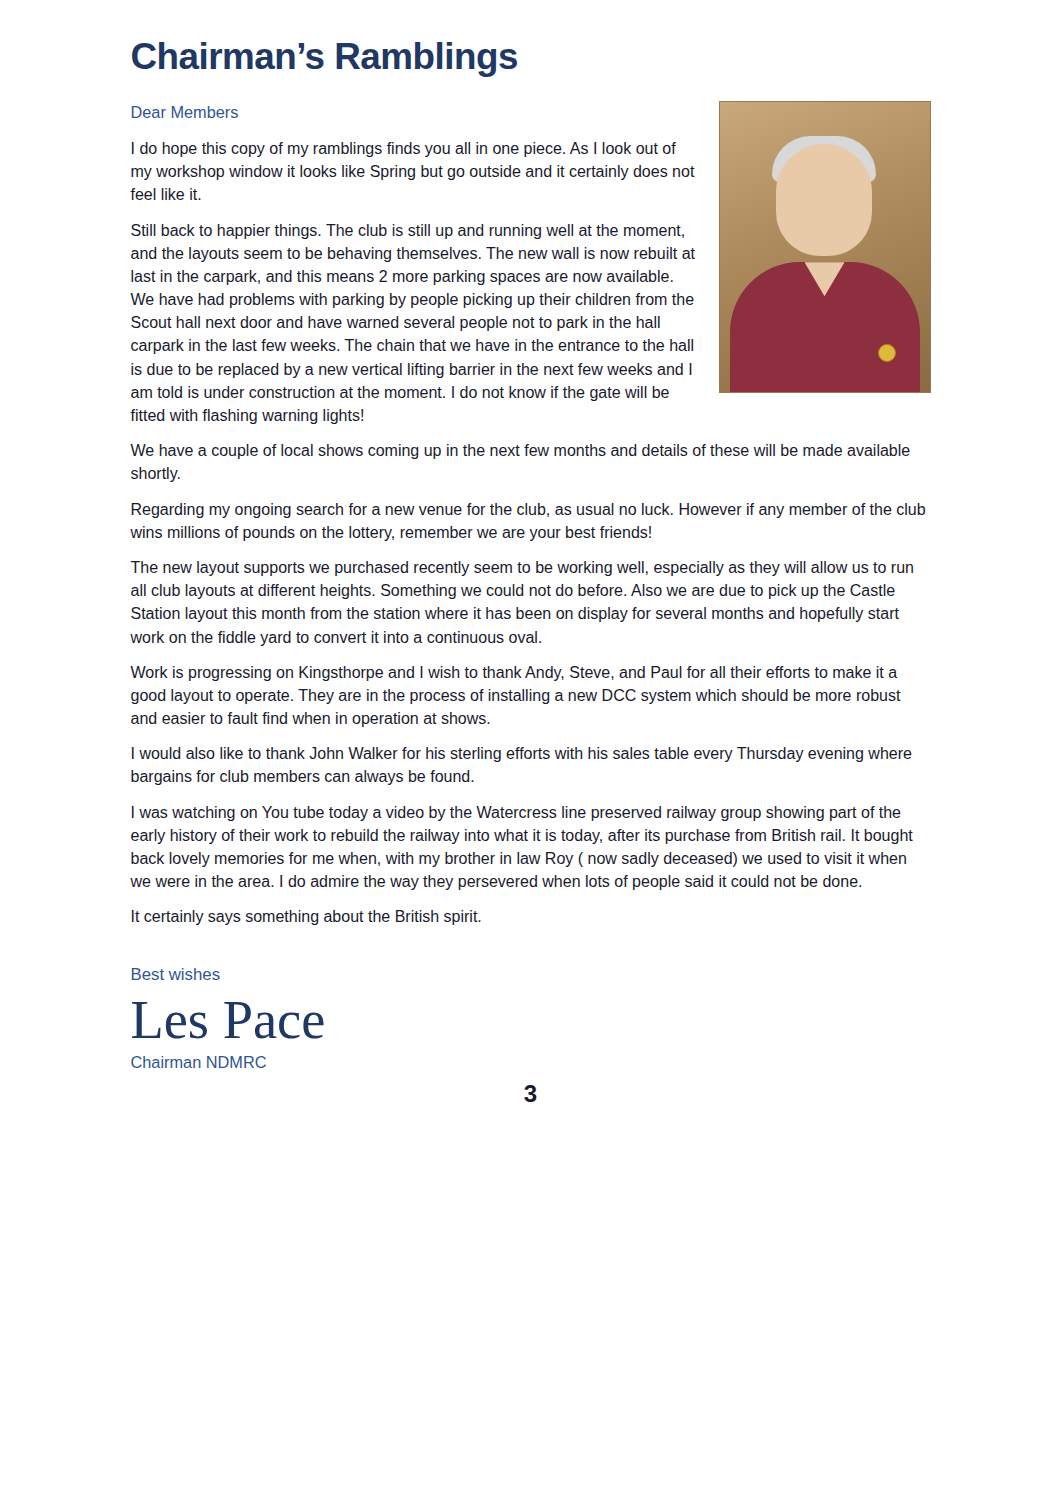Chairman’s Ramblings
Dear Members
I do hope this copy of my ramblings finds you all in one piece. As I look out of my workshop window it looks like Spring but go outside and it certainly does not feel like it.
Still back to happier things. The club is still up and running well at the moment, and the layouts seem to be behaving themselves. The new wall is now rebuilt at last in the carpark, and this means 2 more parking spaces are now available. We have had problems with parking by people picking up their children from the Scout hall next door and have warned several people not to park in the hall carpark in the last few weeks. The chain that we have in the entrance to the hall is due to be replaced by a new vertical lifting barrier in the next few weeks and I am told is under construction at the moment. I do not know if the gate will be fitted with flashing warning lights!
We have a couple of local shows coming up in the next few months and details of these will be made available shortly.
Regarding my ongoing search for a new venue for the club, as usual no luck. However if any member of the club wins millions of pounds on the lottery, remember we are your best friends!
The new layout supports we purchased recently seem to be working well, especially as they will allow us to run all club layouts at different heights. Something we could not do before. Also we are due to pick up the Castle Station layout this month from the station where it has been on display for several months and hopefully start work on the fiddle yard to convert it into a continuous oval.
Work is progressing on Kingsthorpe and I wish to thank Andy, Steve, and Paul for all their efforts to make it a good layout to operate. They are in the process of installing a new DCC system which should be more robust and easier to fault find when in operation at shows.
I would also like to thank John Walker for his sterling efforts with his sales table every Thursday evening where bargains for club members can always be found.
I was watching on You tube today a video by the Watercress line preserved railway group showing part of the early history of their work to rebuild the railway into what it is today, after its purchase from British rail. It bought back lovely memories for me when, with my brother in law Roy ( now sadly deceased) we used to visit it when we were in the area. I do admire the way they persevered when lots of people said it could not be done.
It certainly says something about the British spirit.
Best wishes
Les Pace
Chairman NDMRC
3